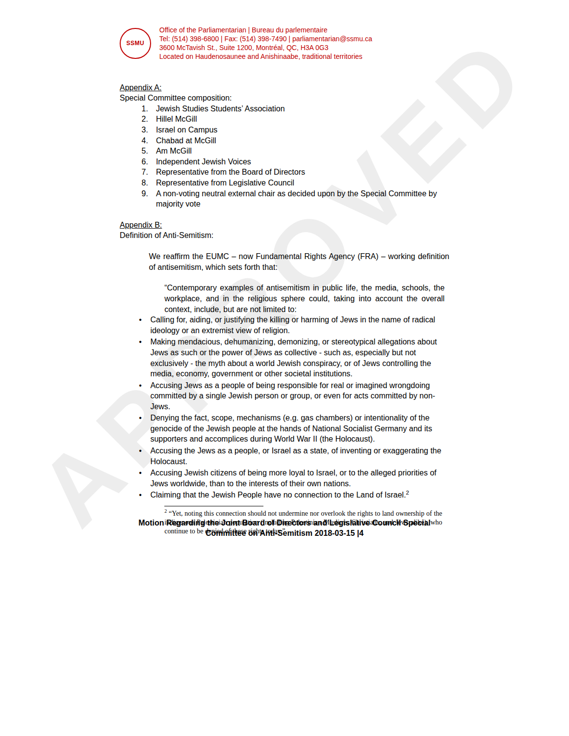APPROVED
SSMU
Office of the Parliamentarian | Bureau du parlementaire
Tel: (514) 398-6800 | Fax: (514) 398-7490 | parliamentarian@ssmu.ca
3600 McTavish St., Suite 1200, Montréal, QC, H3A 0G3
Located on Haudenosaunee and Anishinaabe, traditional territories
Appendix A:
Special Committee composition:
Jewish Studies Students’ Association
Hillel McGill
Israel on Campus
Chabad at McGill
Am McGill
Independent Jewish Voices
Representative from the Board of Directors
Representative from Legislative Council
A non-voting neutral external chair as decided upon by the Special Committee by majority vote
Appendix B:
Definition of Anti-Semitism:
We reaffirm the EUMC – now Fundamental Rights Agency (FRA) – working definition of antisemitism, which sets forth that:
“Contemporary examples of antisemitism in public life, the media, schools, the workplace, and in the religious sphere could, taking into account the overall context, include, but are not limited to:
Calling for, aiding, or justifying the killing or harming of Jews in the name of radical ideology or an extremist view of religion.
Making mendacious, dehumanizing, demonizing, or stereotypical allegations about Jews as such or the power of Jews as collective - such as, especially but not exclusively - the myth about a world Jewish conspiracy, or of Jews controlling the media, economy, government or other societal institutions.
Accusing Jews as a people of being responsible for real or imagined wrongdoing committed by a single Jewish person or group, or even for acts committed by non-Jews.
Denying the fact, scope, mechanisms (e.g. gas chambers) or intentionality of the genocide of the Jewish people at the hands of National Socialist Germany and its supporters and accomplices during World War II (the Holocaust).
Accusing the Jews as a people, or Israel as a state, of inventing or exaggerating the Holocaust.
Accusing Jewish citizens of being more loyal to Israel, or to the alleged priorities of Jews worldwide, than to the interests of their own nations.
Claiming that the Jewish People have no connection to the Land of Israel.2
2 “Yet, noting this connection should not undermine nor overlook the rights to land ownership of the indigenous Palestinian population (including Palestinian Muslims, Christians, and Jews alike), who continue to be denied of these rights today.”
Motion Regarding the Joint Board of Directors and Legislative Council Special
Committee on Anti-Semitism 2018-03-15 |4